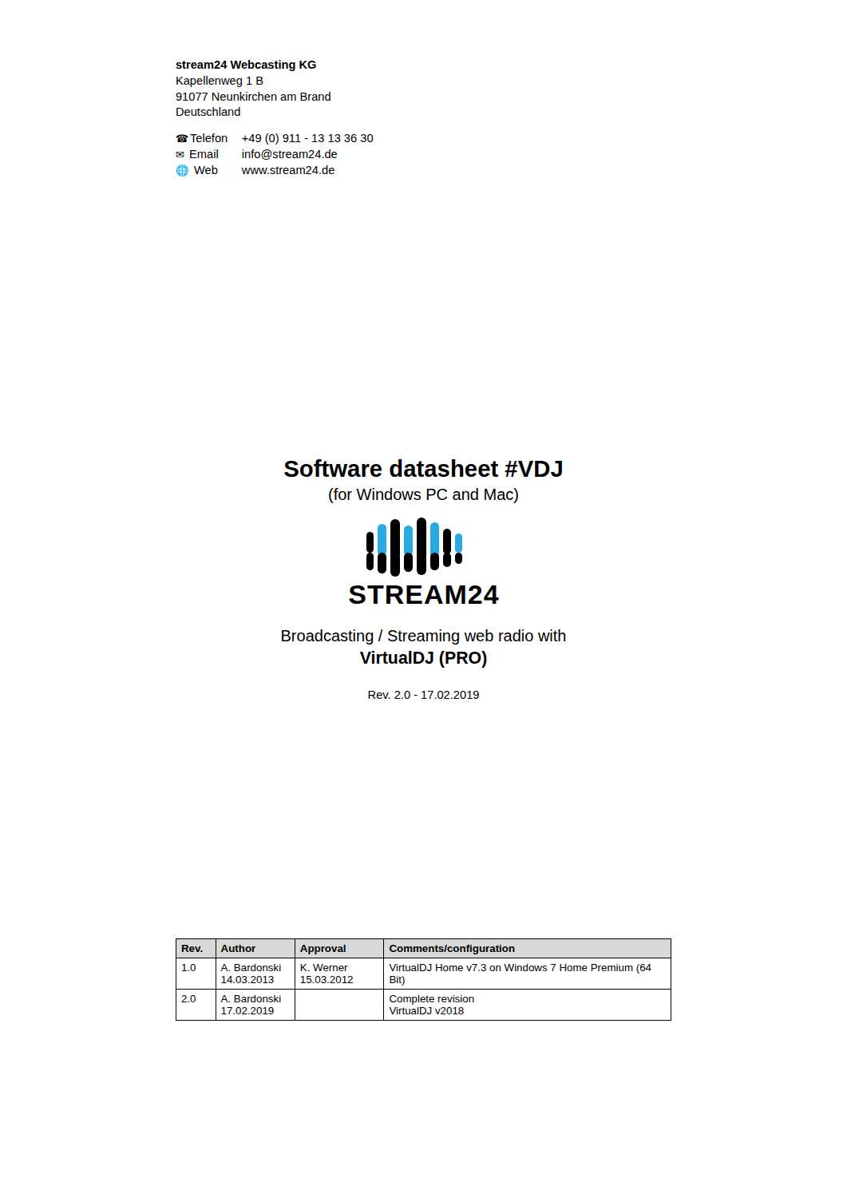stream24 Webcasting KG
Kapellenweg 1 B
91077 Neunkirchen am Brand
Deutschland
| ☎ Telefon | +49 (0) 911 - 13 13 36 30 |
| ✉ Email | info@stream24.de |
| 🌐 Web | www.stream24.de |
Software datasheet #VDJ
(for Windows PC and Mac)
STREAM24
Broadcasting / Streaming web radio with
VirtualDJ (PRO)
Rev. 2.0 - 17.02.2019
| Rev. | Author | Approval | Comments/configuration |
| --- | --- | --- | --- |
| 1.0 | A. Bardonski 14.03.2013 | K. Werner 15.03.2012 | VirtualDJ Home v7.3 on Windows 7 Home Premium (64 Bit) |
| 2.0 | A. Bardonski 17.02.2019 | | Complete revision VirtualDJ v2018 |